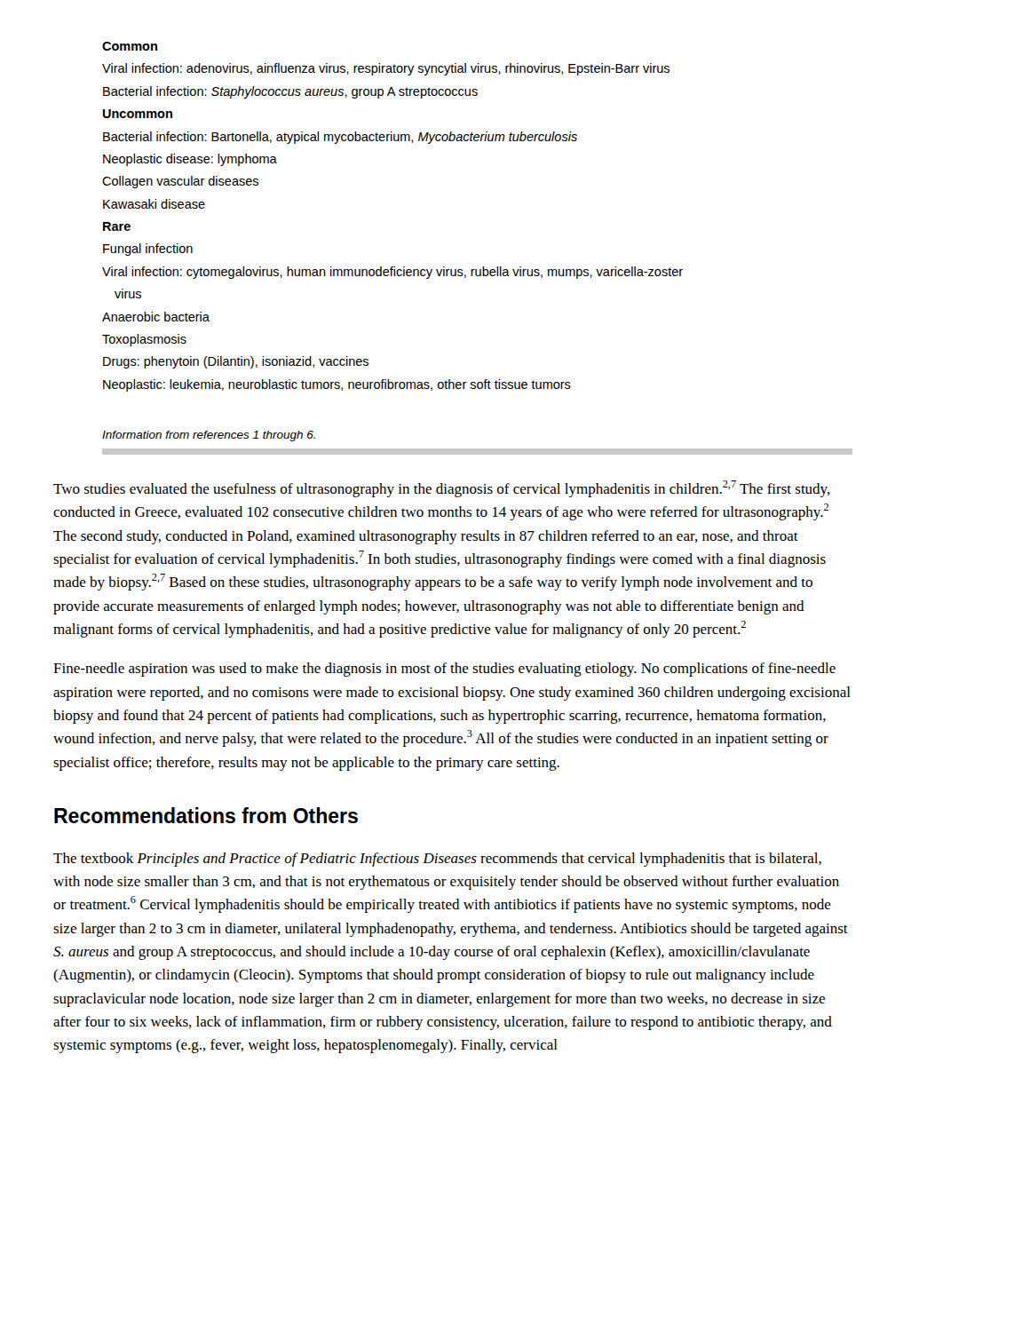Common
Viral infection: adenovirus, ainfluenza virus, respiratory syncytial virus, rhinovirus, Epstein-Barr virus
Bacterial infection: Staphylococcus aureus, group A streptococcus
Uncommon
Bacterial infection: Bartonella, atypical mycobacterium, Mycobacterium tuberculosis
Neoplastic disease: lymphoma
Collagen vascular diseases
Kawasaki disease
Rare
Fungal infection
Viral infection: cytomegalovirus, human immunodeficiency virus, rubella virus, mumps, varicella-zoster virus Anaerobic bacteria
Toxoplasmosis
Drugs: phenytoin (Dilantin), isoniazid, vaccines
Neoplastic: leukemia, neuroblastic tumors, neurofibromas, other soft tissue tumors
Information from references 1 through 6.
Two studies evaluated the usefulness of ultrasonography in the diagnosis of cervical lymphadenitis in children.2,7 The first study, conducted in Greece, evaluated 102 consecutive children two months to 14 years of age who were referred for ultrasonography.2 The second study, conducted in Poland, examined ultrasonography results in 87 children referred to an ear, nose, and throat specialist for evaluation of cervical lymphadenitis.7 In both studies, ultrasonography findings were comed with a final diagnosis made by biopsy.2,7 Based on these studies, ultrasonography appears to be a safe way to verify lymph node involvement and to provide accurate measurements of enlarged lymph nodes; however, ultrasonography was not able to differentiate benign and malignant forms of cervical lymphadenitis, and had a positive predictive value for malignancy of only 20 percent.2
Fine-needle aspiration was used to make the diagnosis in most of the studies evaluating etiology. No complications of fine-needle aspiration were reported, and no comisons were made to excisional biopsy. One study examined 360 children undergoing excisional biopsy and found that 24 percent of patients had complications, such as hypertrophic scarring, recurrence, hematoma formation, wound infection, and nerve palsy, that were related to the procedure.3 All of the studies were conducted in an inpatient setting or specialist office; therefore, results may not be applicable to the primary care setting.
Recommendations from Others
The textbook Principles and Practice of Pediatric Infectious Diseases recommends that cervical lymphadenitis that is bilateral, with node size smaller than 3 cm, and that is not erythematous or exquisitely tender should be observed without further evaluation or treatment.6 Cervical lymphadenitis should be empirically treated with antibiotics if patients have no systemic symptoms, node size larger than 2 to 3 cm in diameter, unilateral lymphadenopathy, erythema, and tenderness. Antibiotics should be targeted against S. aureus and group A streptococcus, and should include a 10-day course of oral cephalexin (Keflex), amoxicillin/clavulanate (Augmentin), or clindamycin (Cleocin). Symptoms that should prompt consideration of biopsy to rule out malignancy include supraclavicular node location, node size larger than 2 cm in diameter, enlargement for more than two weeks, no decrease in size after four to six weeks, lack of inflammation, firm or rubbery consistency, ulceration, failure to respond to antibiotic therapy, and systemic symptoms (e.g., fever, weight loss, hepatosplenomegaly). Finally, cervical